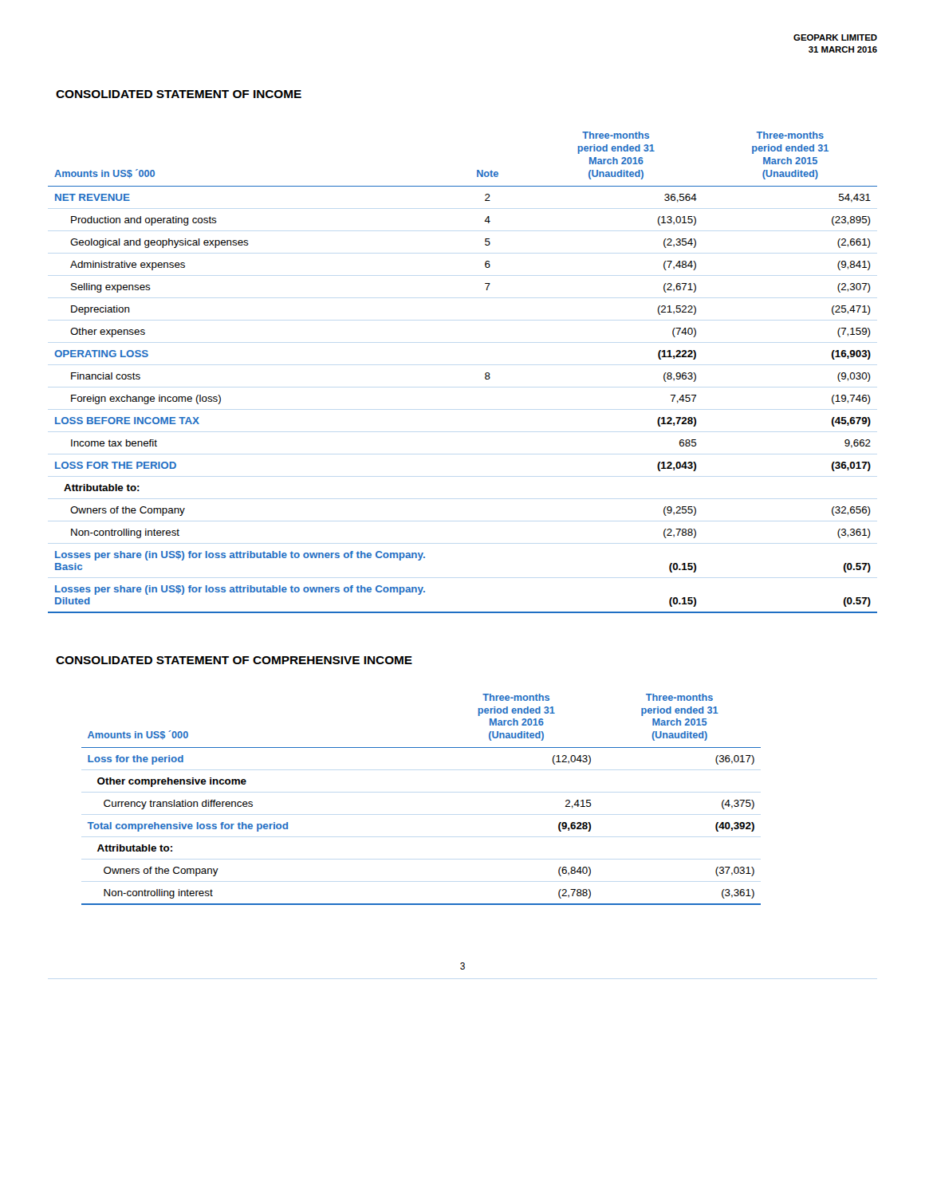GEOPARK LIMITED
31 MARCH 2016
CONSOLIDATED STATEMENT OF INCOME
| Amounts in US$ ´000 | Note | Three-months period ended 31 March 2016 (Unaudited) | Three-months period ended 31 March 2015 (Unaudited) |
| --- | --- | --- | --- |
| NET REVENUE | 2 | 36,564 | 54,431 |
| Production and operating costs | 4 | (13,015) | (23,895) |
| Geological and geophysical expenses | 5 | (2,354) | (2,661) |
| Administrative expenses | 6 | (7,484) | (9,841) |
| Selling expenses | 7 | (2,671) | (2,307) |
| Depreciation | | (21,522) | (25,471) |
| Other expenses | | (740) | (7,159) |
| OPERATING LOSS | | (11,222) | (16,903) |
| Financial costs | 8 | (8,963) | (9,030) |
| Foreign exchange income (loss) | | 7,457 | (19,746) |
| LOSS BEFORE INCOME TAX | | (12,728) | (45,679) |
| Income tax benefit | | 685 | 9,662 |
| LOSS FOR THE PERIOD | | (12,043) | (36,017) |
| Attributable to: | | | |
| Owners of the Company | | (9,255) | (32,656) |
| Non-controlling interest | | (2,788) | (3,361) |
| Losses per share (in US$) for loss attributable to owners of the Company. Basic | | (0.15) | (0.57) |
| Losses per share (in US$) for loss attributable to owners of the Company. Diluted | | (0.15) | (0.57) |
CONSOLIDATED STATEMENT OF COMPREHENSIVE INCOME
| Amounts in US$ ´000 | Three-months period ended 31 March 2016 (Unaudited) | Three-months period ended 31 March 2015 (Unaudited) |
| --- | --- | --- |
| Loss for the period | (12,043) | (36,017) |
| Other comprehensive income | | |
| Currency translation differences | 2,415 | (4,375) |
| Total comprehensive loss for the period | (9,628) | (40,392) |
| Attributable to: | | |
| Owners of the Company | (6,840) | (37,031) |
| Non-controlling interest | (2,788) | (3,361) |
3